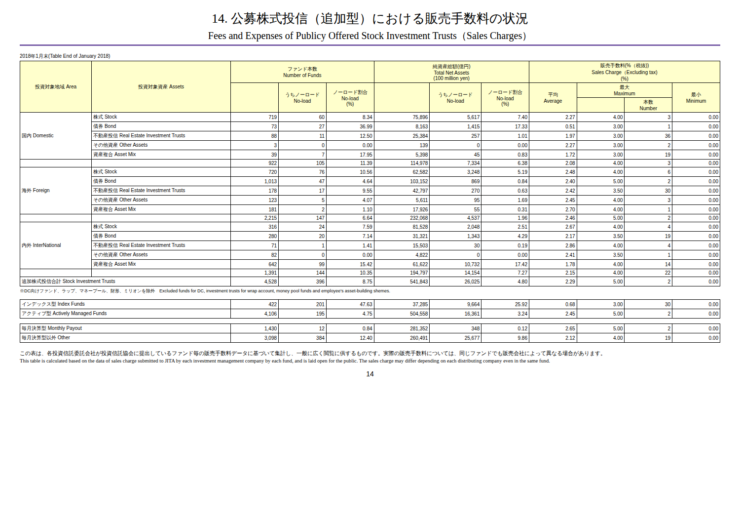14. 公募株式投信（追加型）における販売手数料の状況
Fees and Expenses of Publicy Offered Stock Investment Trusts（Sales Charges）
2018年1月末(Table End of January 2018)
| 投資対象地域 Area | 投資対象資産 Assets | ファンド本数 Number of Funds | 純資産総額(億円) Total Net Assets (100 million yen) | 販売手数料(%（税抜)) Sales Charge（Excluding tax) (%) |
| --- | --- | --- | --- | --- |
| | うちノーロード No-load | ノーロード割合 No-load (%) | | うちノーロード No-load | ノーロード割合 No-load (%) | 平均 Average | 最大 Maximum | 最小 Minimum |
| | 本数 Number |
| 国内 Domestic | 株式 Stock | 719 | 60 | 8.34 | 75,896 | 5,617 | 7.40 | 2.27 | 4.00 | 3 | 0.00 |
| 債券 Bond | 73 | 27 | 36.99 | 8,163 | 1,415 | 17.33 | 0.51 | 3.00 | 1 | 0.00 |
| 不動産投信 Real Estate Investment Trusts | 88 | 11 | 12.50 | 25,384 | 257 | 1.01 | 1.97 | 3.00 | 36 | 0.00 |
| その他資産 Other Assets | 3 | 0 | 0.00 | 139 | 0 | 0.00 | 2.27 | 3.00 | 2 | 0.00 |
| 資産複合 Asset Mix | 39 | 7 | 17.95 | 5,398 | 45 | 0.83 | 1.72 | 3.00 | 19 | 0.00 |
| | | 922 | 105 | 11.39 | 114,978 | 7,334 | 6.38 | 2.08 | 4.00 | 3 | 0.00 |
| 海外 Foreign | 株式 Stock | 720 | 76 | 10.56 | 62,582 | 3,248 | 5.19 | 2.48 | 4.00 | 6 | 0.00 |
| 債券 Bond | 1,013 | 47 | 4.64 | 103,152 | 869 | 0.84 | 2.40 | 5.00 | 2 | 0.00 |
| 不動産投信 Real Estate Investment Trusts | 178 | 17 | 9.55 | 42,797 | 270 | 0.63 | 2.42 | 3.50 | 30 | 0.00 |
| その他資産 Other Assets | 123 | 5 | 4.07 | 5,611 | 95 | 1.69 | 2.45 | 4.00 | 3 | 0.00 |
| 資産複合 Asset Mix | 181 | 2 | 1.10 | 17,926 | 55 | 0.31 | 2.70 | 4.00 | 1 | 0.00 |
| | | 2,215 | 147 | 6.64 | 232,068 | 4,537 | 1.96 | 2.46 | 5.00 | 2 | 0.00 |
| 内外 InterNational | 株式 Stock | 316 | 24 | 7.59 | 81,528 | 2,048 | 2.51 | 2.67 | 4.00 | 4 | 0.00 |
| 債券 Bond | 280 | 20 | 7.14 | 31,321 | 1,343 | 4.29 | 2.17 | 3.50 | 19 | 0.00 |
| 不動産投信 Real Estate Investment Trusts | 71 | 1 | 1.41 | 15,503 | 30 | 0.19 | 2.86 | 4.00 | 4 | 0.00 |
| その他資産 Other Assets | 82 | 0 | 0.00 | 4,822 | 0 | 0.00 | 2.41 | 3.50 | 1 | 0.00 |
| 資産複合 Asset Mix | 642 | 99 | 15.42 | 61,622 | 10,732 | 17.42 | 1.78 | 4.00 | 14 | 0.00 |
| | | 1,391 | 144 | 10.35 | 194,797 | 14,154 | 7.27 | 2.15 | 4.00 | 22 | 0.00 |
| 追加株式投信合計 Stock Investment Trusts | 4,528 | 396 | 8.75 | 541,843 | 26,025 | 4.80 | 2.29 | 5.00 | 2 | 0.00 |
※DC向けファンド、ラップ、マネープール、財形、ミリオンを除外　Excluded funds for DC, investment trusts for wrap account, money pool funds and employee's asset-building shemes.
| インデックス型 Index Funds | 422 | 201 | 47.63 | 37,285 | 9,664 | 25.92 | 0.68 | 3.00 | 30 | 0.00 |
| アクティブ型 Actively Managed Funds | 4,106 | 195 | 4.75 | 504,558 | 16,361 | 3.24 | 2.45 | 5.00 | 2 | 0.00 |
| 毎月決算型 Monthly Payout | 1,430 | 12 | 0.84 | 281,352 | 348 | 0.12 | 2.65 | 5.00 | 2 | 0.00 |
| 毎月決算型以外 Other | 3,098 | 384 | 12.40 | 260,491 | 25,677 | 9.86 | 2.12 | 4.00 | 19 | 0.00 |
この表は、各投資信託委託会社が投資信託協会に提出しているファンド毎の販売手数料データに基づいて集計し、一般に広く閲覧に供するものです。実際の販売手数料については、同じファンドでも販売会社によって異なる場合があります。
This table is calculated based on the data of sales charge submitted to JITA by each investment management company by each fund, and is laid open for the public. The sales charge may differ depending on each distributing company even in the same fund.
14